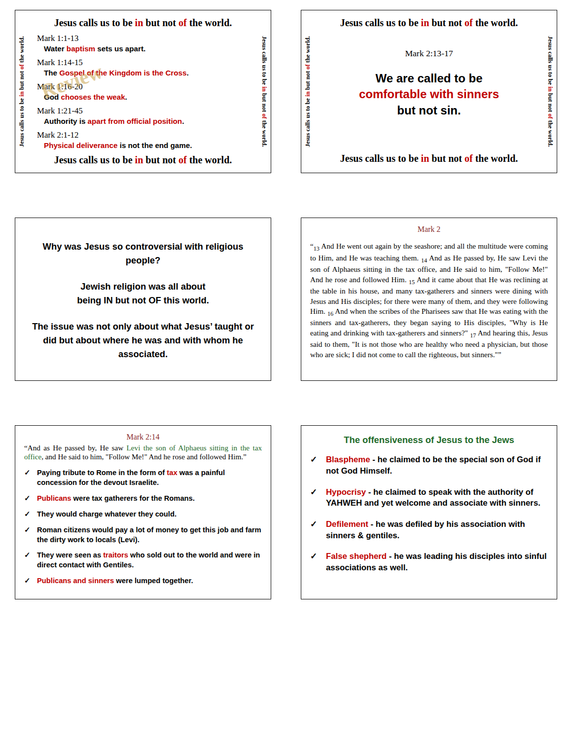Jesus calls us to be in but not of the world.
Jesus calls us to be in but not of the world.
Jesus calls us to be in but not of the world.
Review
Mark 1:1-13
Water baptism sets us apart.
Mark 1:14-15
The Gospel of the Kingdom is the Cross.
Mark 1:16-20
God chooses the weak.
Mark 1:21-45
Authority is apart from official position.
Mark 2:1-12
Physical deliverance is not the end game.
Jesus calls us to be in but not of the world.
Jesus calls us to be in but not of the world.
Jesus calls us to be in but not of the world.
Jesus calls us to be in but not of the world.
Mark 2:13-17
We are called to be
comfortable with sinners
but not sin.
Jesus calls us to be in but not of the world.
Why was Jesus so controversial with religious people?
Jewish religion was all about
being IN but not OF this world.
The issue was not only about what Jesus’ taught or did but about where he was and with whom he associated.
Mark 2
“13 And He went out again by the seashore; and all the multitude were coming to Him, and He was teaching them. 14 And as He passed by, He saw Levi the son of Alphaeus sitting in the tax office, and He said to him, "Follow Me!" And he rose and followed Him. 15 And it came about that He was reclining at the table in his house, and many tax-gatherers and sinners were dining with Jesus and His disciples; for there were many of them, and they were following Him. 16 And when the scribes of the Pharisees saw that He was eating with the sinners and tax-gatherers, they began saying to His disciples, "Why is He eating and drinking with tax-gatherers and sinners?" 17 And hearing this, Jesus said to them, "It is not those who are healthy who need a physician, but those who are sick; I did not come to call the righteous, but sinners."”
Mark 2:14
“And as He passed by, He saw Levi the son of Alphaeus sitting in the tax office, and He said to him, "Follow Me!" And he rose and followed Him.”
Paying tribute to Rome in the form of tax was a painful concession for the devout Israelite.
Publicans were tax gatherers for the Romans.
They would charge whatever they could.
Roman citizens would pay a lot of money to get this job and farm the dirty work to locals (Levi).
They were seen as traitors who sold out to the world and were in direct contact with Gentiles.
Publicans and sinners were lumped together.
The offensiveness of Jesus to the Jews
Blaspheme - he claimed to be the special son of God if not God Himself.
Hypocrisy - he claimed to speak with the authority of YAHWEH and yet welcome and associate with sinners.
Defilement - he was defiled by his association with sinners & gentiles.
False shepherd - he was leading his disciples into sinful associations as well.